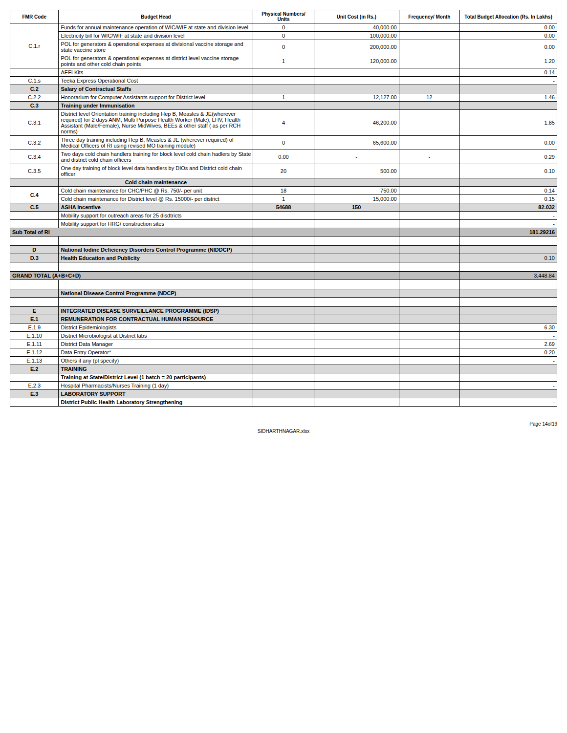| FMR Code | Budget Head | Physical Numbers/ Units | Unit Cost (in Rs.) | Frequency/ Month | Total Budget Allocation (Rs. In Lakhs) |
| --- | --- | --- | --- | --- | --- |
| C.1.r | Funds for annual maintenance operation of WIC/WIF at state and division level | 0 | 40,000.00 | | 0.00 |
| Electricity bill for WIC/WIF at state and division level | 0 | 100,000.00 | | 0.00 |
| POL for generators & operational expenses at divisional vaccine storage and state vaccine store | 0 | 200,000.00 | | 0.00 |
| POL for generators & operational expenses at district level vaccine storage points and other cold chain points | 1 | 120,000.00 | | 1.20 |
| | AEFI Kits | | | | 0.14 |
| C.1.s | Teeka Express Operational Cost | | | | - |
| C.2 | Salary of Contractual Staffs | | | | |
| C.2.2 | Honorarium for Computer Assistants support for District level | 1 | 12,127.00 | 12 | 1.46 |
| C.3 | Training under Immunisation | | | | |
| C.3.1 | District level Orientation training including Hep B, Measles & JE(wherever required) for 2 days ANM, Multi Purpose Health Worker (Male), LHV, Health Assistant (Male/Female), Nurse MidWives, BEEs & other staff ( as per RCH norms) | 4 | 46,200.00 | | 1.85 |
| C.3.2 | Three day training including Hep B, Measles & JE (wherever required) of Medical Officers of RI using revised MO training module) | 0 | 65,600.00 | | 0.00 |
| C.3.4 | Two days cold chain handlers training for block level cold chain hadlers by State and district cold chain officers | 0.00 | - | - | 0.29 |
| C.3.5 | One day training of block level data handlers by DIOs and District cold chain officer | 20 | 500.00 | | 0.10 |
| | Cold chain maintenance | | | | |
| C.4 | Cold chain maintenance for CHC/PHC @ Rs. 750/- per unit | 18 | 750.00 | | 0.14 |
| Cold chain maintenance for District level @ Rs. 15000/- per district | 1 | 15,000.00 | | 0.15 |
| C.5 | ASHA Incentive | 54688 | 150 | | 82.032 |
| | Mobility support for outreach areas for 25 disdtricts | | | | - |
| | Mobility support for HRG/ construction sites | | | | - |
| Sub Total of RI | | | | 181.29216 |
| D | National Iodine Deficiency Disorders Control Programme (NIDDCP) | | | | |
| D.3 | Health Education and Publicity | | | | 0.10 |
| GRAND TOTAL (A+B+C+D) | | | | 3,448.84 |
| | National Disease Control Programme (NDCP) | | | | |
| E | INTEGRATED DISEASE SURVEILLANCE PROGRAMME (IDSP) | | | | |
| E.1 | REMUNERATION FOR CONTRACTUAL HUMAN RESOURCE | | | | |
| E.1.9 | District Epidemiologists | | | | 6.30 |
| E.1.10 | District Microbiologist at District labs | | | | - |
| E.1.11 | District Data Manager | | | | 2.69 |
| E.1.12 | Data Entry Operator* | | | | 0.20 |
| E.1.13 | Others if any (pl specify) | | | | - |
| E.2 | TRAINING | | | | |
| | Training at State/District Level (1 batch = 20 participants) | | | | - |
| E.2.3 | Hospital Pharmacists/Nurses Training (1 day) | | | | - |
| E.3 | LABORATORY SUPPORT | | | | |
| | District Public Health Laboratory Strengthening | | | | - |
Page 14of19
SIDHARTHNAGAR.xlsx